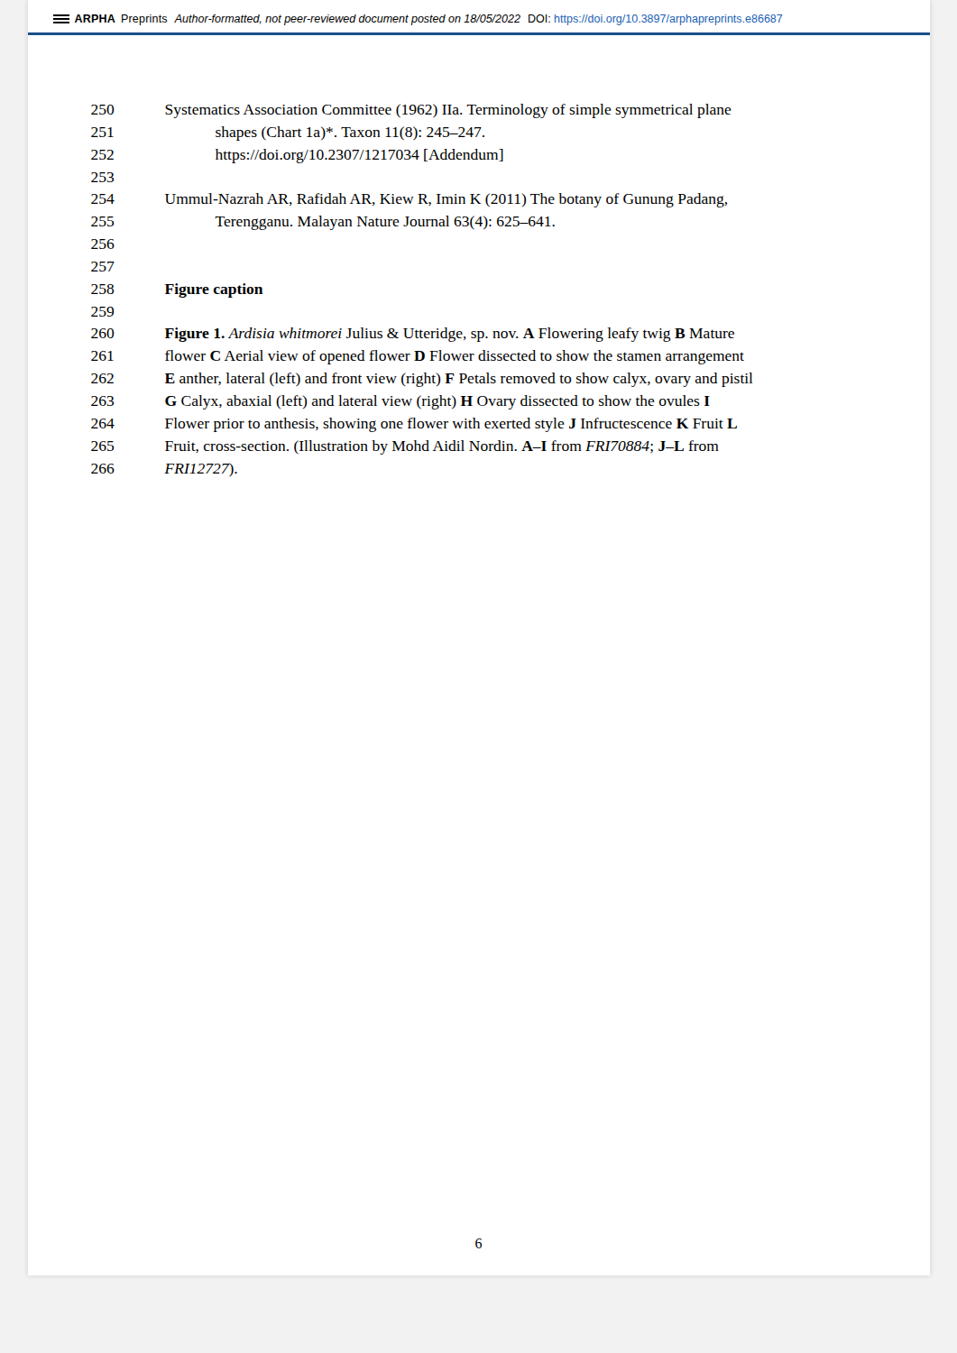ARPHA Preprints Author-formatted, not peer-reviewed document posted on 18/05/2022 DOI: https://doi.org/10.3897/arphapreprints.e86687
250
Systematics Association Committee (1962) IIa. Terminology of simple symmetrical plane
251
shapes (Chart 1a)*. Taxon 11(8): 245–247.
252
https://doi.org/10.2307/1217034 [Addendum]
253
254
Ummul-Nazrah AR, Rafidah AR, Kiew R, Imin K (2011) The botany of Gunung Padang,
255
Terengganu. Malayan Nature Journal 63(4): 625–641.
256
257
258
Figure caption
259
260
Figure 1. Ardisia whitmorei Julius & Utteridge, sp. nov. A Flowering leafy twig B Mature
261
flower C Aerial view of opened flower D Flower dissected to show the stamen arrangement
262
E anther, lateral (left) and front view (right) F Petals removed to show calyx, ovary and pistil
263
G Calyx, abaxial (left) and lateral view (right) H Ovary dissected to show the ovules I
264
Flower prior to anthesis, showing one flower with exerted style J Infructescence K Fruit L
265
Fruit, cross-section. (Illustration by Mohd Aidil Nordin. A–I from FRI70884; J–L from
266
FRI12727).
6